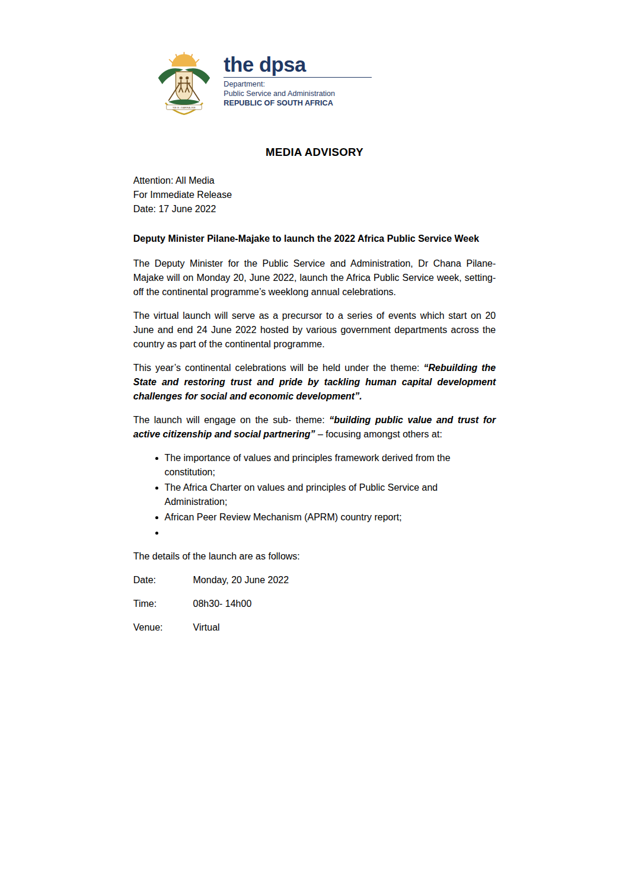!KE E: /XARRA //KE
the dpsa
Department: Public Service and Administration REPUBLIC OF SOUTH AFRICA
MEDIA ADVISORY
Attention: All Media
For Immediate Release
Date: 17 June 2022
Deputy Minister Pilane-Majake to launch the 2022 Africa Public Service Week
The Deputy Minister for the Public Service and Administration, Dr Chana Pilane-Majake will on Monday 20, June 2022, launch the Africa Public Service week, setting-off the continental programme’s weeklong annual celebrations.
The virtual launch will serve as a precursor to a series of events which start on 20 June and end 24 June 2022 hosted by various government departments across the country as part of the continental programme.
This year’s continental celebrations will be held under the theme: “Rebuilding the State and restoring trust and pride by tackling human capital development challenges for social and economic development”.
The launch will engage on the sub- theme: “building public value and trust for active citizenship and social partnering” – focusing amongst others at:
The importance of values and principles framework derived from the constitution;
The Africa Charter on values and principles of Public Service and Administration;
African Peer Review Mechanism (APRM) country report;
The details of the launch are as follows:
Date: Monday, 20 June 2022
Time: 08h30- 14h00
Venue: Virtual